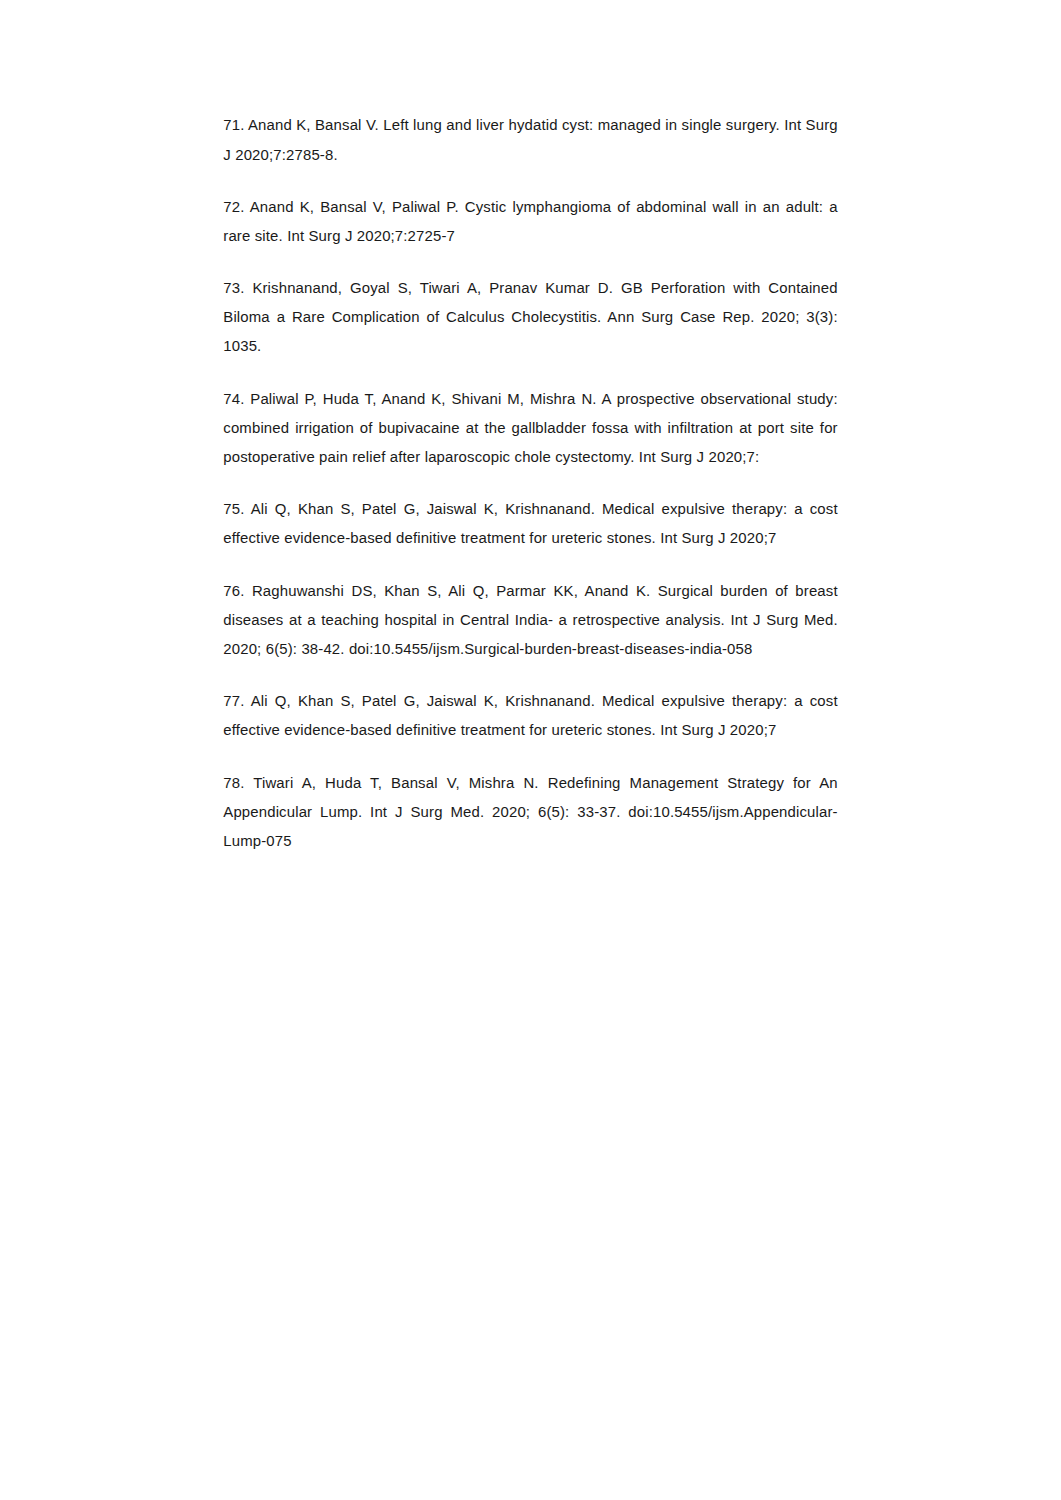71. Anand K, Bansal V. Left lung and liver hydatid cyst: managed in single surgery. Int Surg J 2020;7:2785-8.
72. Anand K, Bansal V, Paliwal P. Cystic lymphangioma of abdominal wall in an adult: a rare site. Int Surg J 2020;7:2725-7
73. Krishnanand, Goyal S, Tiwari A, Pranav Kumar D. GB Perforation with Contained Biloma a Rare Complication of Calculus Cholecystitis. Ann Surg Case Rep. 2020; 3(3): 1035.
74. Paliwal P, Huda T, Anand K, Shivani M, Mishra N. A prospective observational study: combined irrigation of bupivacaine at the gallbladder fossa with infiltration at port site for postoperative pain relief after laparoscopic chole cystectomy. Int Surg J 2020;7:
75. Ali Q, Khan S, Patel G, Jaiswal K, Krishnanand. Medical expulsive therapy: a cost effective evidence-based definitive treatment for ureteric stones. Int Surg J 2020;7
76. Raghuwanshi DS, Khan S, Ali Q, Parmar KK, Anand K. Surgical burden of breast diseases at a teaching hospital in Central India- a retrospective analysis. Int J Surg Med. 2020; 6(5): 38-42. doi:10.5455/ijsm.Surgical-burden-breast-diseases-india-058
77. Ali Q, Khan S, Patel G, Jaiswal K, Krishnanand. Medical expulsive therapy: a cost effective evidence-based definitive treatment for ureteric stones. Int Surg J 2020;7
78. Tiwari A, Huda T, Bansal V, Mishra N. Redefining Management Strategy for An Appendicular Lump. Int J Surg Med. 2020; 6(5): 33-37. doi:10.5455/ijsm.Appendicular-Lump-075